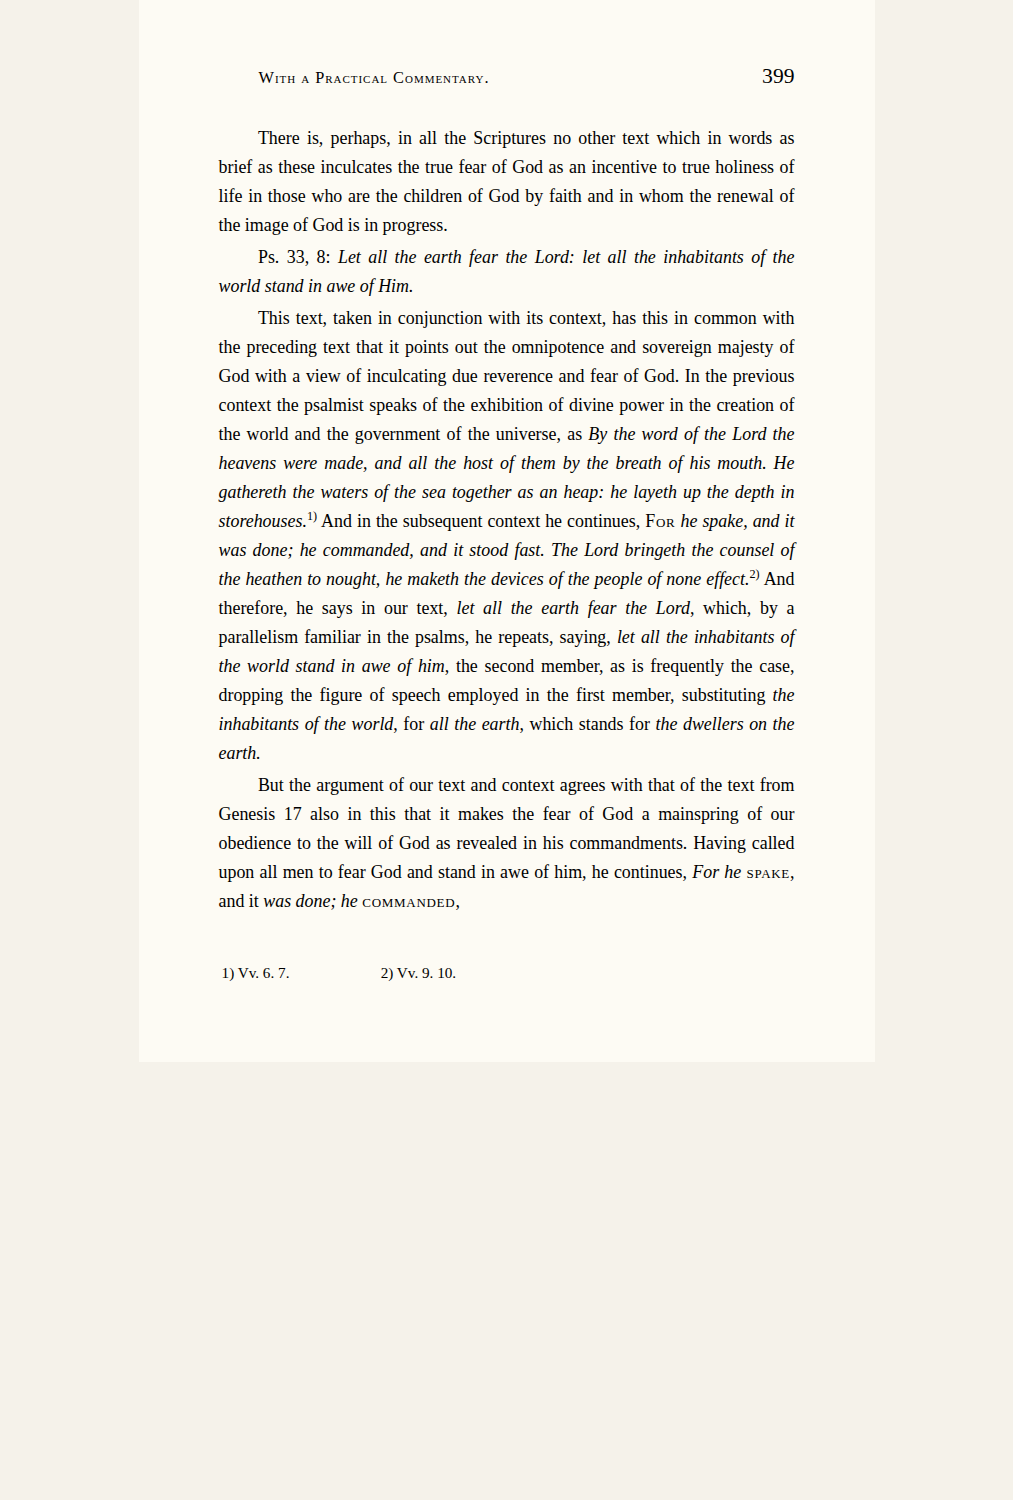With a Practical Commentary. 399
There is, perhaps, in all the Scriptures no other text which in words as brief as these inculcates the true fear of God as an incentive to true holiness of life in those who are the children of God by faith and in whom the renewal of the image of God is in progress.
Ps. 33, 8: Let all the earth fear the Lord: let all the inhabitants of the world stand in awe of Him.
This text, taken in conjunction with its context, has this in common with the preceding text that it points out the omnipotence and sovereign majesty of God with a view of inculcating due reverence and fear of God. In the previous context the psalmist speaks of the exhibition of divine power in the creation of the world and the government of the universe, as By the word of the Lord the heavens were made, and all the host of them by the breath of his mouth. He gathereth the waters of the sea together as an heap: he layeth up the depth in storehouses.1) And in the subsequent context he continues, For he spake, and it was done; he commanded, and it stood fast. The Lord bringeth the counsel of the heathen to nought, he maketh the devices of the people of none effect.2) And therefore, he says in our text, let all the earth fear the Lord, which, by a parallelism familiar in the psalms, he repeats, saying, let all the inhabitants of the world stand in awe of him, the second member, as is frequently the case, dropping the figure of speech employed in the first member, substituting the inhabitants of the world, for all the earth, which stands for the dwellers on the earth.
But the argument of our text and context agrees with that of the text from Genesis 17 also in this that it makes the fear of God a mainspring of our obedience to the will of God as revealed in his commandments. Having called upon all men to fear God and stand in awe of him, he continues, For he spake, and it was done; he commanded,
1) Vv. 6. 7. 2) Vv. 9. 10.